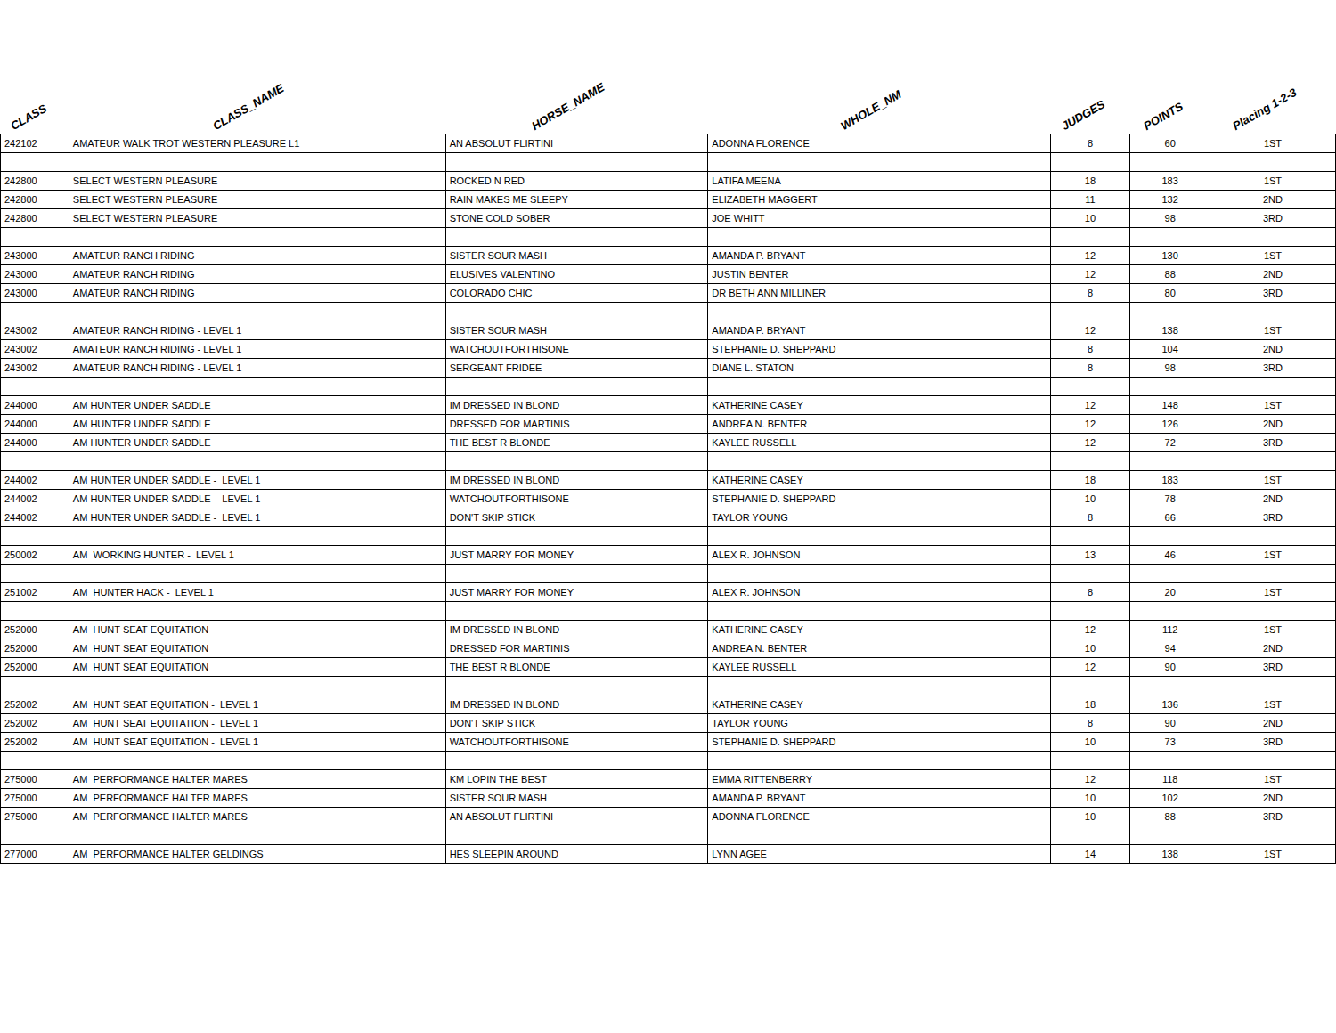| CLASS | CLASS_NAME | HORSE_NAME | WHOLE_NM | JUDGES | POINTS | Placing 1-2-3 |
| --- | --- | --- | --- | --- | --- | --- |
| 242102 | AMATEUR WALK TROT WESTERN PLEASURE L1 | AN ABSOLUT FLIRTINI | ADONNA FLORENCE | 8 | 60 | 1ST |
| 242800 | SELECT WESTERN PLEASURE | ROCKED N RED | LATIFA MEENA | 18 | 183 | 1ST |
| 242800 | SELECT WESTERN PLEASURE | RAIN MAKES ME SLEEPY | ELIZABETH MAGGERT | 11 | 132 | 2ND |
| 242800 | SELECT WESTERN PLEASURE | STONE COLD SOBER | JOE WHITT | 10 | 98 | 3RD |
| 243000 | AMATEUR RANCH RIDING | SISTER SOUR MASH | AMANDA P. BRYANT | 12 | 130 | 1ST |
| 243000 | AMATEUR RANCH RIDING | ELUSIVES VALENTINO | JUSTIN BENTER | 12 | 88 | 2ND |
| 243000 | AMATEUR RANCH RIDING | COLORADO CHIC | DR BETH ANN MILLINER | 8 | 80 | 3RD |
| 243002 | AMATEUR RANCH RIDING - LEVEL 1 | SISTER SOUR MASH | AMANDA P. BRYANT | 12 | 138 | 1ST |
| 243002 | AMATEUR RANCH RIDING - LEVEL 1 | WATCHOUTFORTHISONE | STEPHANIE D. SHEPPARD | 8 | 104 | 2ND |
| 243002 | AMATEUR RANCH RIDING - LEVEL 1 | SERGEANT FRIDEE | DIANE L. STATON | 8 | 98 | 3RD |
| 244000 | AM HUNTER UNDER SADDLE | IM DRESSED IN BLOND | KATHERINE CASEY | 12 | 148 | 1ST |
| 244000 | AM HUNTER UNDER SADDLE | DRESSED FOR MARTINIS | ANDREA N. BENTER | 12 | 126 | 2ND |
| 244000 | AM HUNTER UNDER SADDLE | THE BEST R BLONDE | KAYLEE RUSSELL | 12 | 72 | 3RD |
| 244002 | AM HUNTER UNDER SADDLE - LEVEL 1 | IM DRESSED IN BLOND | KATHERINE CASEY | 18 | 183 | 1ST |
| 244002 | AM HUNTER UNDER SADDLE - LEVEL 1 | WATCHOUTFORTHISONE | STEPHANIE D. SHEPPARD | 10 | 78 | 2ND |
| 244002 | AM HUNTER UNDER SADDLE - LEVEL 1 | DON'T SKIP STICK | TAYLOR YOUNG | 8 | 66 | 3RD |
| 250002 | AM WORKING HUNTER - LEVEL 1 | JUST MARRY FOR MONEY | ALEX R. JOHNSON | 13 | 46 | 1ST |
| 251002 | AM HUNTER HACK - LEVEL 1 | JUST MARRY FOR MONEY | ALEX R. JOHNSON | 8 | 20 | 1ST |
| 252000 | AM HUNT SEAT EQUITATION | IM DRESSED IN BLOND | KATHERINE CASEY | 12 | 112 | 1ST |
| 252000 | AM HUNT SEAT EQUITATION | DRESSED FOR MARTINIS | ANDREA N. BENTER | 10 | 94 | 2ND |
| 252000 | AM HUNT SEAT EQUITATION | THE BEST R BLONDE | KAYLEE RUSSELL | 12 | 90 | 3RD |
| 252002 | AM HUNT SEAT EQUITATION - LEVEL 1 | IM DRESSED IN BLOND | KATHERINE CASEY | 18 | 136 | 1ST |
| 252002 | AM HUNT SEAT EQUITATION - LEVEL 1 | DON'T SKIP STICK | TAYLOR YOUNG | 8 | 90 | 2ND |
| 252002 | AM HUNT SEAT EQUITATION - LEVEL 1 | WATCHOUTFORTHISONE | STEPHANIE D. SHEPPARD | 10 | 73 | 3RD |
| 275000 | AM PERFORMANCE HALTER MARES | KM LOPIN THE BEST | EMMA RITTENBERRY | 12 | 118 | 1ST |
| 275000 | AM PERFORMANCE HALTER MARES | SISTER SOUR MASH | AMANDA P. BRYANT | 10 | 102 | 2ND |
| 275000 | AM PERFORMANCE HALTER MARES | AN ABSOLUT FLIRTINI | ADONNA FLORENCE | 10 | 88 | 3RD |
| 277000 | AM PERFORMANCE HALTER GELDINGS | HES SLEEPIN AROUND | LYNN AGEE | 14 | 138 | 1ST |